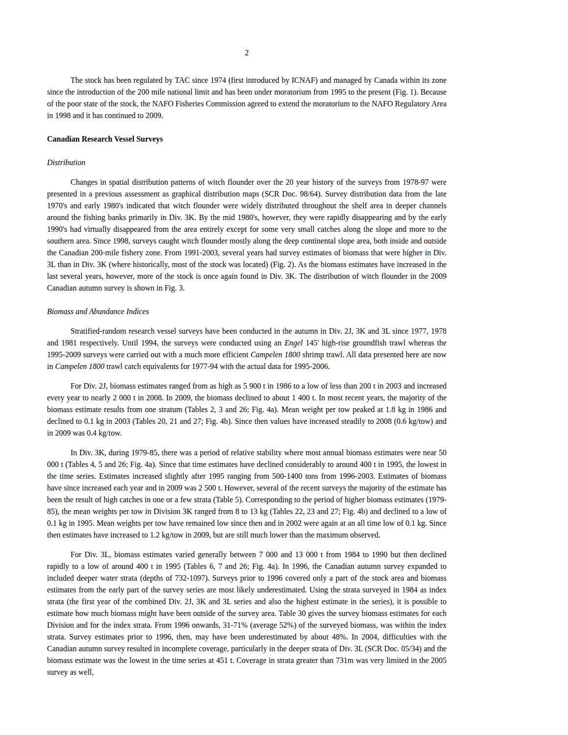2
The stock has been regulated by TAC since 1974 (first introduced by ICNAF) and managed by Canada within its zone since the introduction of the 200 mile national limit and has been under moratorium from 1995 to the present (Fig. 1). Because of the poor state of the stock, the NAFO Fisheries Commission agreed to extend the moratorium to the NAFO Regulatory Area in 1998 and it has continued to 2009.
Canadian Research Vessel Surveys
Distribution
Changes in spatial distribution patterns of witch flounder over the 20 year history of the surveys from 1978-97 were presented in a previous assessment as graphical distribution maps (SCR Doc. 98/64). Survey distribution data from the late 1970's and early 1980's indicated that witch flounder were widely distributed throughout the shelf area in deeper channels around the fishing banks primarily in Div. 3K. By the mid 1980's, however, they were rapidly disappearing and by the early 1990's had virtually disappeared from the area entirely except for some very small catches along the slope and more to the southern area. Since 1998, surveys caught witch flounder mostly along the deep continental slope area, both inside and outside the Canadian 200-mile fishery zone. From 1991-2003, several years had survey estimates of biomass that were higher in Div. 3L than in Div. 3K (where historically, most of the stock was located) (Fig. 2). As the biomass estimates have increased in the last several years, however, more of the stock is once again found in Div. 3K. The distribution of witch flounder in the 2009 Canadian autumn survey is shown in Fig. 3.
Biomass and Abundance Indices
Stratified-random research vessel surveys have been conducted in the autumn in Div. 2J, 3K and 3L since 1977, 1978 and 1981 respectively. Until 1994, the surveys were conducted using an Engel 145' high-rise groundfish trawl whereas the 1995-2009 surveys were carried out with a much more efficient Campelen 1800 shrimp trawl. All data presented here are now in Campelen 1800 trawl catch equivalents for 1977-94 with the actual data for 1995-2006.
For Div. 2J, biomass estimates ranged from as high as 5 900 t in 1986 to a low of less than 200 t in 2003 and increased every year to nearly 2 000 t in 2008. In 2009, the biomass declined to about 1 400 t. In most recent years, the majority of the biomass estimate results from one stratum (Tables 2, 3 and 26; Fig. 4a). Mean weight per tow peaked at 1.8 kg in 1986 and declined to 0.1 kg in 2003 (Tables 20, 21 and 27; Fig. 4b). Since then values have increased steadily to 2008 (0.6 kg/tow) and in 2009 was 0.4 kg/tow.
In Div. 3K, during 1979-85, there was a period of relative stability where most annual biomass estimates were near 50 000 t (Tables 4, 5 and 26; Fig. 4a). Since that time estimates have declined considerably to around 400 t in 1995, the lowest in the time series. Estimates increased slightly after 1995 ranging from 500-1400 tons from 1996-2003. Estimates of biomass have since increased each year and in 2009 was 2 500 t. However, several of the recent surveys the majority of the estimate has been the result of high catches in one or a few strata (Table 5). Corresponding to the period of higher biomass estimates (1979-85), the mean weights per tow in Division 3K ranged from 8 to 13 kg (Tables 22, 23 and 27; Fig. 4b) and declined to a low of 0.1 kg in 1995. Mean weights per tow have remained low since then and in 2002 were again at an all time low of 0.1 kg. Since then estimates have increased to 1.2 kg/tow in 2009, but are still much lower than the maximum observed.
For Div. 3L, biomass estimates varied generally between 7 000 and 13 000 t from 1984 to 1990 but then declined rapidly to a low of around 400 t in 1995 (Tables 6, 7 and 26; Fig. 4a). In 1996, the Canadian autumn survey expanded to included deeper water strata (depths of 732-1097). Surveys prior to 1996 covered only a part of the stock area and biomass estimates from the early part of the survey series are most likely underestimated. Using the strata surveyed in 1984 as index strata (the first year of the combined Div. 2J, 3K and 3L series and also the highest estimate in the series), it is possible to estimate how much biomass might have been outside of the survey area. Table 30 gives the survey biomass estimates for each Division and for the index strata. From 1996 onwards, 31-71% (average 52%) of the surveyed biomass, was within the index strata. Survey estimates prior to 1996, then, may have been underestimated by about 48%. In 2004, difficulties with the Canadian autumn survey resulted in incomplete coverage, particularly in the deeper strata of Div. 3L (SCR Doc. 05/34) and the biomass estimate was the lowest in the time series at 451 t. Coverage in strata greater than 731m was very limited in the 2005 survey as well,